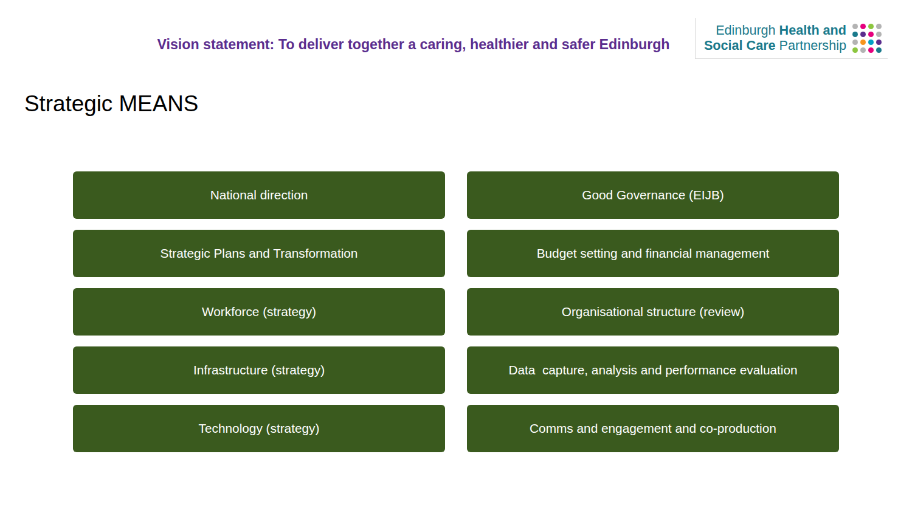Edinburgh Health and
Social Care Partnership
Vision statement: To deliver together a caring, healthier and safer Edinburgh
Strategic MEANS
National direction
Good Governance (EIJB)
Strategic Plans and Transformation
Budget setting and financial management
Workforce (strategy)
Organisational structure (review)
Infrastructure (strategy)
Data capture, analysis and performance evaluation
Technology (strategy)
Comms and engagement and co-production